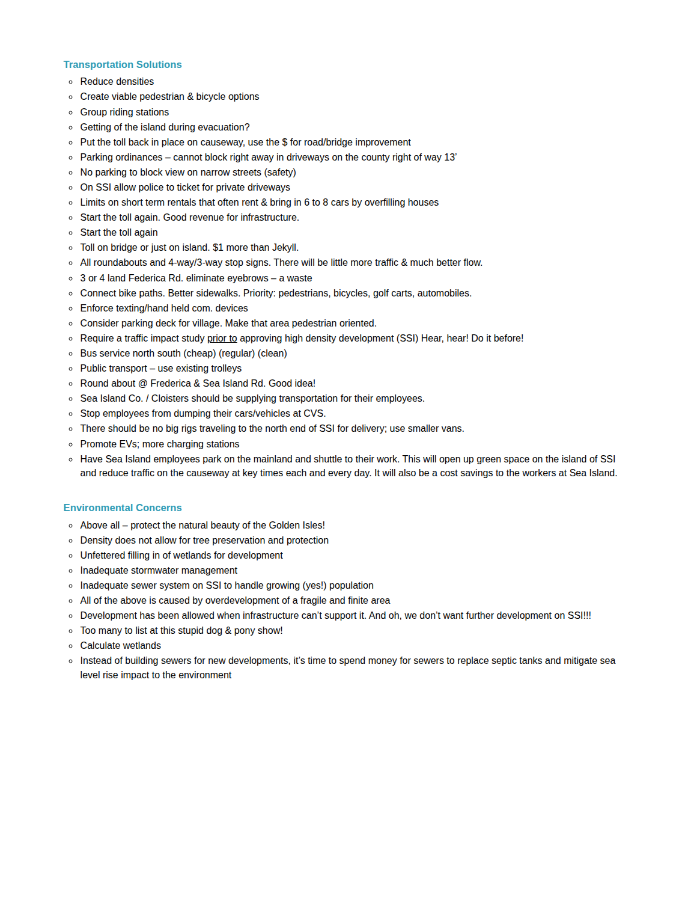Transportation Solutions
Reduce densities
Create viable pedestrian & bicycle options
Group riding stations
Getting of the island during evacuation?
Put the toll back in place on causeway, use the $ for road/bridge improvement
Parking ordinances – cannot block right away in driveways on the county right of way 13’
No parking to block view on narrow streets (safety)
On SSI allow police to ticket for private driveways
Limits on short term rentals that often rent & bring in 6 to 8 cars by overfilling houses
Start the toll again. Good revenue for infrastructure.
Start the toll again
Toll on bridge or just on island. $1 more than Jekyll.
All roundabouts and 4-way/3-way stop signs. There will be little more traffic & much better flow.
3 or 4 land Federica Rd. eliminate eyebrows – a waste
Connect bike paths. Better sidewalks. Priority: pedestrians, bicycles, golf carts, automobiles.
Enforce texting/hand held com. devices
Consider parking deck for village. Make that area pedestrian oriented.
Require a traffic impact study prior to approving high density development (SSI) Hear, hear! Do it before!
Bus service north south (cheap) (regular) (clean)
Public transport – use existing trolleys
Round about @ Frederica & Sea Island Rd. Good idea!
Sea Island Co. / Cloisters should be supplying transportation for their employees.
Stop employees from dumping their cars/vehicles at CVS.
There should be no big rigs traveling to the north end of SSI for delivery; use smaller vans.
Promote EVs; more charging stations
Have Sea Island employees park on the mainland and shuttle to their work. This will open up green space on the island of SSI and reduce traffic on the causeway at key times each and every day. It will also be a cost savings to the workers at Sea Island.
Environmental Concerns
Above all – protect the natural beauty of the Golden Isles!
Density does not allow for tree preservation and protection
Unfettered filling in of wetlands for development
Inadequate stormwater management
Inadequate sewer system on SSI to handle growing (yes!) population
All of the above is caused by overdevelopment of a fragile and finite area
Development has been allowed when infrastructure can’t support it. And oh, we don’t want further development on SSI!!!
Too many to list at this stupid dog & pony show!
Calculate wetlands
Instead of building sewers for new developments, it’s time to spend money for sewers to replace septic tanks and mitigate sea level rise impact to the environment